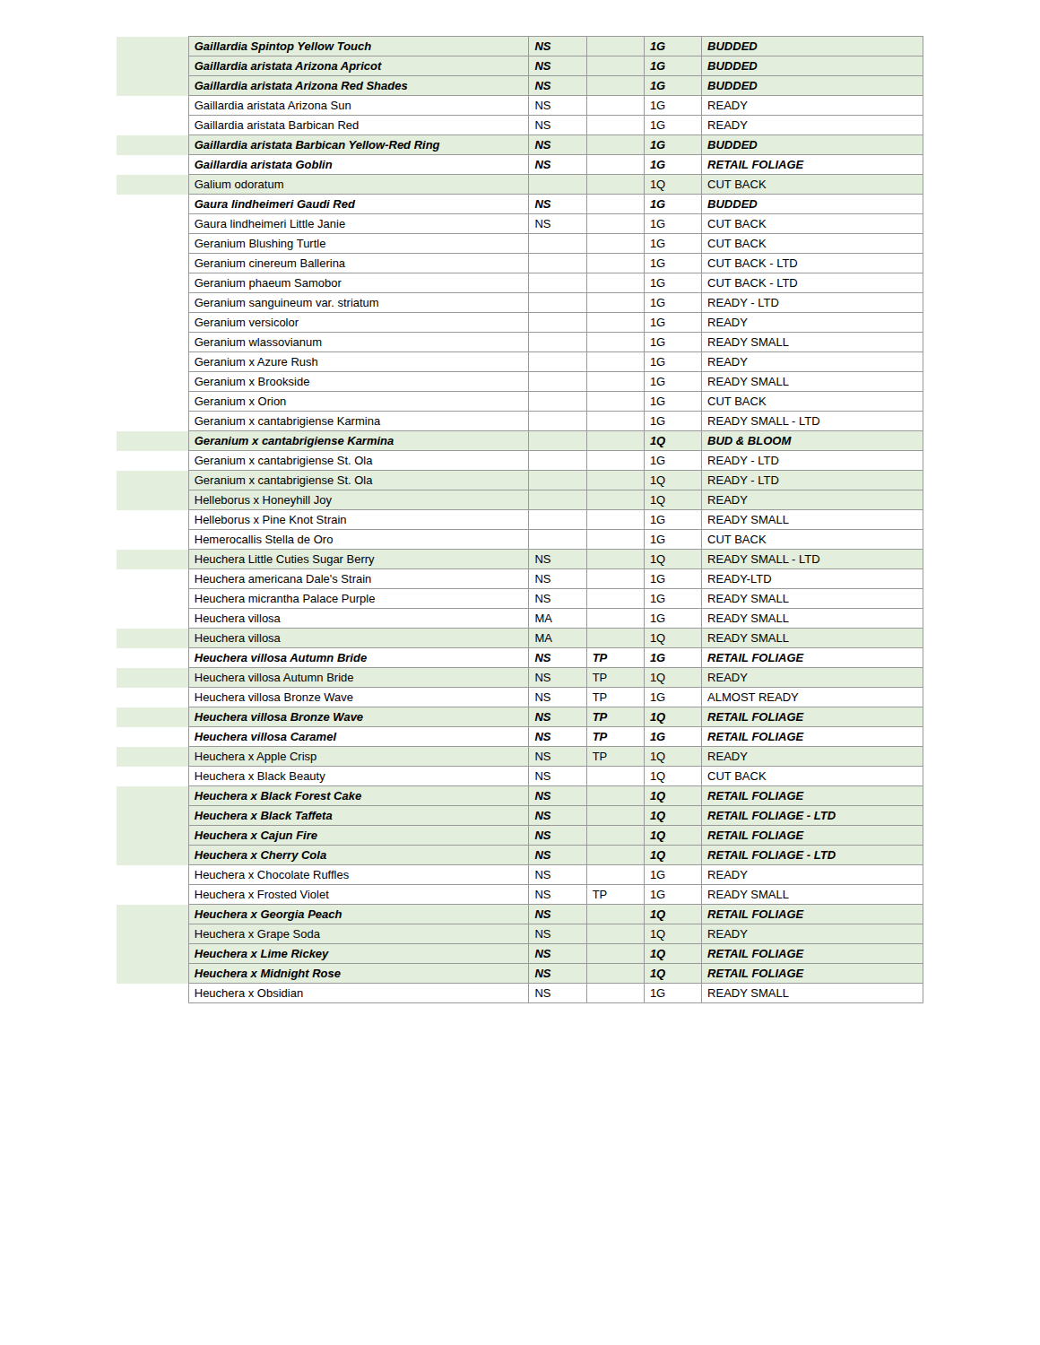| | Gaillardia Spintop Yellow Touch | NS | | 1G | BUDDED |
| | Gaillardia aristata Arizona Apricot | NS | | 1G | BUDDED |
| | Gaillardia aristata Arizona Red Shades | NS | | 1G | BUDDED |
| | Gaillardia aristata Arizona Sun | NS | | 1G | READY |
| | Gaillardia aristata Barbican Red | NS | | 1G | READY |
| | Gaillardia aristata Barbican Yellow-Red Ring | NS | | 1G | BUDDED |
| | Gaillardia aristata Goblin | NS | | 1G | RETAIL FOLIAGE |
| | Galium odoratum | | | 1Q | CUT BACK |
| | Gaura lindheimeri Gaudi Red | NS | | 1G | BUDDED |
| | Gaura lindheimeri Little Janie | NS | | 1G | CUT BACK |
| | Geranium Blushing Turtle | | | 1G | CUT BACK |
| | Geranium cinereum Ballerina | | | 1G | CUT BACK - LTD |
| | Geranium phaeum Samobor | | | 1G | CUT BACK - LTD |
| | Geranium sanguineum var. striatum | | | 1G | READY - LTD |
| | Geranium versicolor | | | 1G | READY |
| | Geranium wlassovianum | | | 1G | READY SMALL |
| | Geranium x Azure Rush | | | 1G | READY |
| | Geranium x Brookside | | | 1G | READY SMALL |
| | Geranium x Orion | | | 1G | CUT BACK |
| | Geranium x cantabrigiense Karmina | | | 1G | READY SMALL - LTD |
| | Geranium x cantabrigiense Karmina | | | 1Q | BUD & BLOOM |
| | Geranium x cantabrigiense St. Ola | | | 1G | READY - LTD |
| | Geranium x cantabrigiense St. Ola | | | 1Q | READY - LTD |
| | Helleborus x Honeyhill Joy | | | 1Q | READY |
| | Helleborus x Pine Knot Strain | | | 1G | READY SMALL |
| | Hemerocallis Stella de Oro | | | 1G | CUT BACK |
| | Heuchera Little Cuties Sugar Berry | NS | | 1Q | READY SMALL - LTD |
| | Heuchera americana Dale's Strain | NS | | 1G | READY-LTD |
| | Heuchera micrantha Palace Purple | NS | | 1G | READY SMALL |
| | Heuchera villosa | MA | | 1G | READY SMALL |
| | Heuchera villosa | MA | | 1Q | READY SMALL |
| | Heuchera villosa Autumn Bride | NS | TP | 1G | RETAIL FOLIAGE |
| | Heuchera villosa Autumn Bride | NS | TP | 1Q | READY |
| | Heuchera villosa Bronze Wave | NS | TP | 1G | ALMOST READY |
| | Heuchera villosa Bronze Wave | NS | TP | 1Q | RETAIL FOLIAGE |
| | Heuchera villosa Caramel | NS | TP | 1G | RETAIL FOLIAGE |
| | Heuchera x Apple Crisp | NS | TP | 1Q | READY |
| | Heuchera x Black Beauty | NS | | 1Q | CUT BACK |
| | Heuchera x Black Forest Cake | NS | | 1Q | RETAIL FOLIAGE |
| | Heuchera x Black Taffeta | NS | | 1Q | RETAIL FOLIAGE - LTD |
| | Heuchera x Cajun Fire | NS | | 1Q | RETAIL FOLIAGE |
| | Heuchera x Cherry Cola | NS | | 1Q | RETAIL FOLIAGE - LTD |
| | Heuchera x Chocolate Ruffles | NS | | 1G | READY |
| | Heuchera x Frosted Violet | NS | TP | 1G | READY SMALL |
| | Heuchera x Georgia Peach | NS | | 1Q | RETAIL FOLIAGE |
| | Heuchera x Grape Soda | NS | | 1Q | READY |
| | Heuchera x Lime Rickey | NS | | 1Q | RETAIL FOLIAGE |
| | Heuchera x Midnight Rose | NS | | 1Q | RETAIL FOLIAGE |
| | Heuchera x Obsidian | NS | | 1G | READY SMALL |